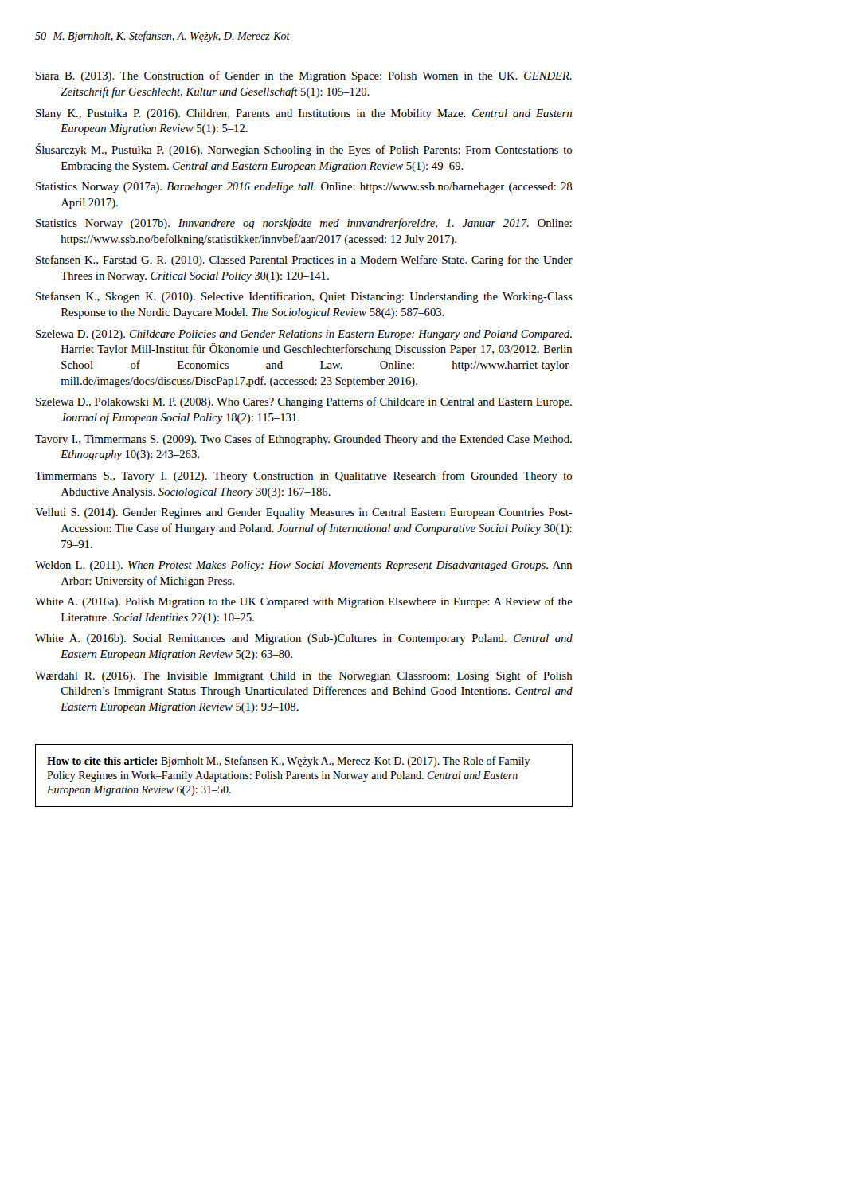50 M. Bjørnholt, K. Stefansen, A. Wężyk, D. Merecz-Kot
Siara B. (2013). The Construction of Gender in the Migration Space: Polish Women in the UK. GENDER. Zeitschrift fur Geschlecht, Kultur und Gesellschaft 5(1): 105–120.
Slany K., Pustułka P. (2016). Children, Parents and Institutions in the Mobility Maze. Central and Eastern European Migration Review 5(1): 5–12.
Ślusarczyk M., Pustułka P. (2016). Norwegian Schooling in the Eyes of Polish Parents: From Contestations to Embracing the System. Central and Eastern European Migration Review 5(1): 49–69.
Statistics Norway (2017a). Barnehager 2016 endelige tall. Online: https://www.ssb.no/barnehager (accessed: 28 April 2017).
Statistics Norway (2017b). Innvandrere og norskfødte med innvandrerforeldre, 1. Januar 2017. Online: https://www.ssb.no/befolkning/statistikker/innvbef/aar/2017 (acessed: 12 July 2017).
Stefansen K., Farstad G. R. (2010). Classed Parental Practices in a Modern Welfare State. Caring for the Under Threes in Norway. Critical Social Policy 30(1): 120–141.
Stefansen K., Skogen K. (2010). Selective Identification, Quiet Distancing: Understanding the Working-Class Response to the Nordic Daycare Model. The Sociological Review 58(4): 587–603.
Szelewa D. (2012). Childcare Policies and Gender Relations in Eastern Europe: Hungary and Poland Compared. Harriet Taylor Mill-Institut für Ökonomie und Geschlechterforschung Discussion Paper 17, 03/2012. Berlin School of Economics and Law. Online: http://www.harriet-taylor-mill.de/images/docs/discuss/DiscPap17.pdf. (accessed: 23 September 2016).
Szelewa D., Polakowski M. P. (2008). Who Cares? Changing Patterns of Childcare in Central and Eastern Europe. Journal of European Social Policy 18(2): 115–131.
Tavory I., Timmermans S. (2009). Two Cases of Ethnography. Grounded Theory and the Extended Case Method. Ethnography 10(3): 243–263.
Timmermans S., Tavory I. (2012). Theory Construction in Qualitative Research from Grounded Theory to Abductive Analysis. Sociological Theory 30(3): 167–186.
Velluti S. (2014). Gender Regimes and Gender Equality Measures in Central Eastern European Countries Post-Accession: The Case of Hungary and Poland. Journal of International and Comparative Social Policy 30(1): 79–91.
Weldon L. (2011). When Protest Makes Policy: How Social Movements Represent Disadvantaged Groups. Ann Arbor: University of Michigan Press.
White A. (2016a). Polish Migration to the UK Compared with Migration Elsewhere in Europe: A Review of the Literature. Social Identities 22(1): 10–25.
White A. (2016b). Social Remittances and Migration (Sub-)Cultures in Contemporary Poland. Central and Eastern European Migration Review 5(2): 63–80.
Wærdahl R. (2016). The Invisible Immigrant Child in the Norwegian Classroom: Losing Sight of Polish Children’s Immigrant Status Through Unarticulated Differences and Behind Good Intentions. Central and Eastern European Migration Review 5(1): 93–108.
How to cite this article: Bjørnholt M., Stefansen K., Wężyk A., Merecz-Kot D. (2017). The Role of Family Policy Regimes in Work–Family Adaptations: Polish Parents in Norway and Poland. Central and Eastern European Migration Review 6(2): 31–50.